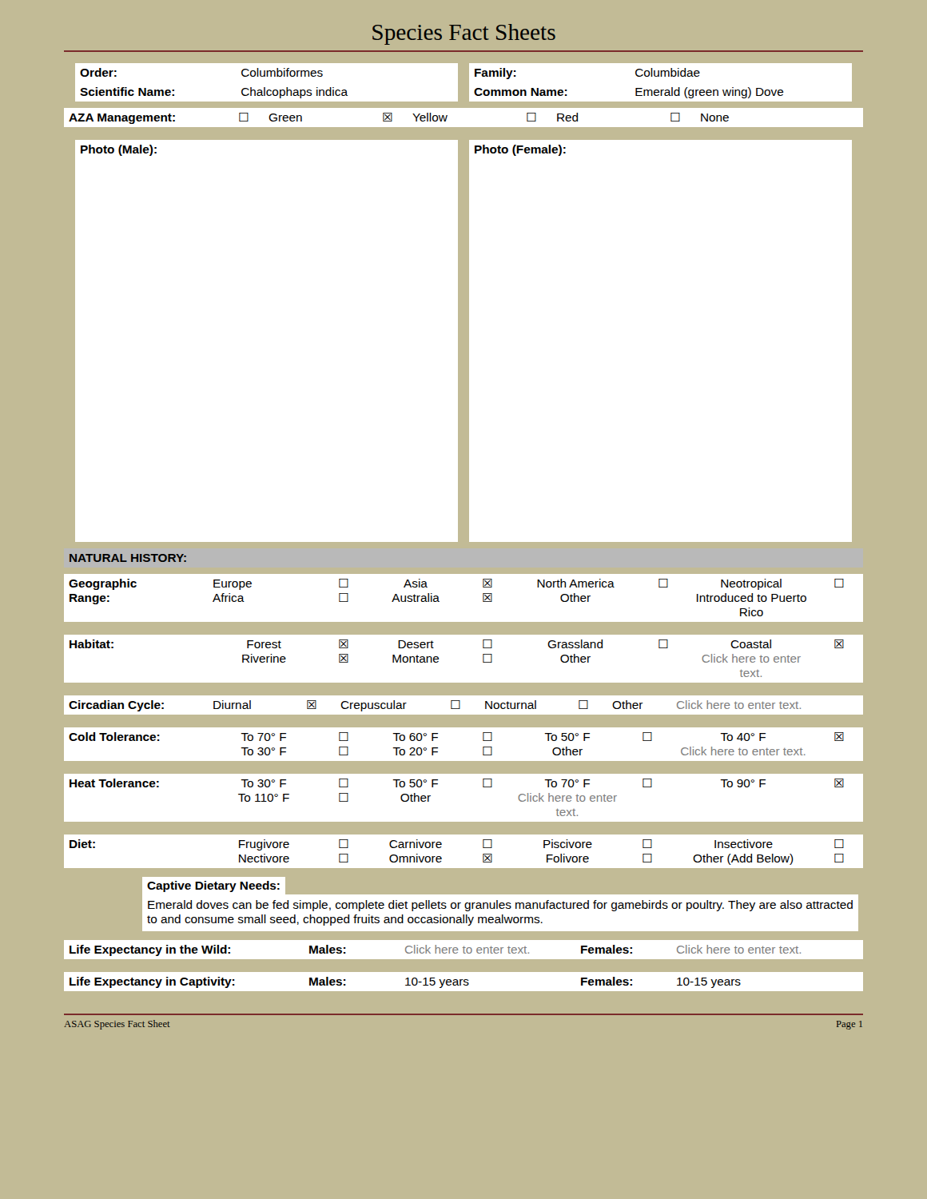Species Fact Sheets
| / Order: / Columbiformes / / Scientific Name: / Chalcophaps indica / | / Family: / Columbidae / / Common Name: / Emerald (green wing) Dove / |
| AZA Management: | ☐ | Green | ☒ | Yellow | ☐ | Red | ☐ | None |
| Photo (Male): | Photo (Female): |
NATURAL HISTORY:
| Geographic Range: | Europe Africa | ☐ ☐ | Asia Australia | ☒ ☒ | North America Other | ☐ | Neotropical Introduced to Puerto Rico | ☐ |
| Habitat: | Forest Riverine | ☒ ☒ | Desert Montane | ☐ ☐ | Grassland Other | ☐ | Coastal Click here to enter text. | ☒ |
| Circadian Cycle: | Diurnal | ☒ | Crepuscular | ☐ | Nocturnal | ☐ | Other | Click here to enter text. |
| Cold Tolerance: | To 70° F To 30° F | ☐ ☐ | To 60° F To 20° F | ☐ ☐ | To 50° F Other | ☐ | To 40° F Click here to enter text. | ☒ |
| Heat Tolerance: | To 30° F To 110° F | ☐ ☐ | To 50° F Other | ☐ | To 70° F Click here to enter text. | ☐ | To 90° F | ☒ |
| Diet: | Frugivore Nectivore | ☐ ☐ | Carnivore Omnivore | ☐ ☒ | Piscivore Folivore | ☐ ☐ | Insectivore Other (Add Below) | ☐ ☐ |
| | Captive Dietary Needs: Emerald doves can be fed simple, complete diet pellets or granules manufactured for gamebirds or poultry. They are also attracted to and consume small seed, chopped fruits and occasionally mealworms. |
| Life Expectancy in the Wild: | Males: | Click here to enter text. | Females: | Click here to enter text. |
| Life Expectancy in Captivity: | Males: | 10-15 years | Females: | 10-15 years |
ASAG Species Fact Sheet Page 1